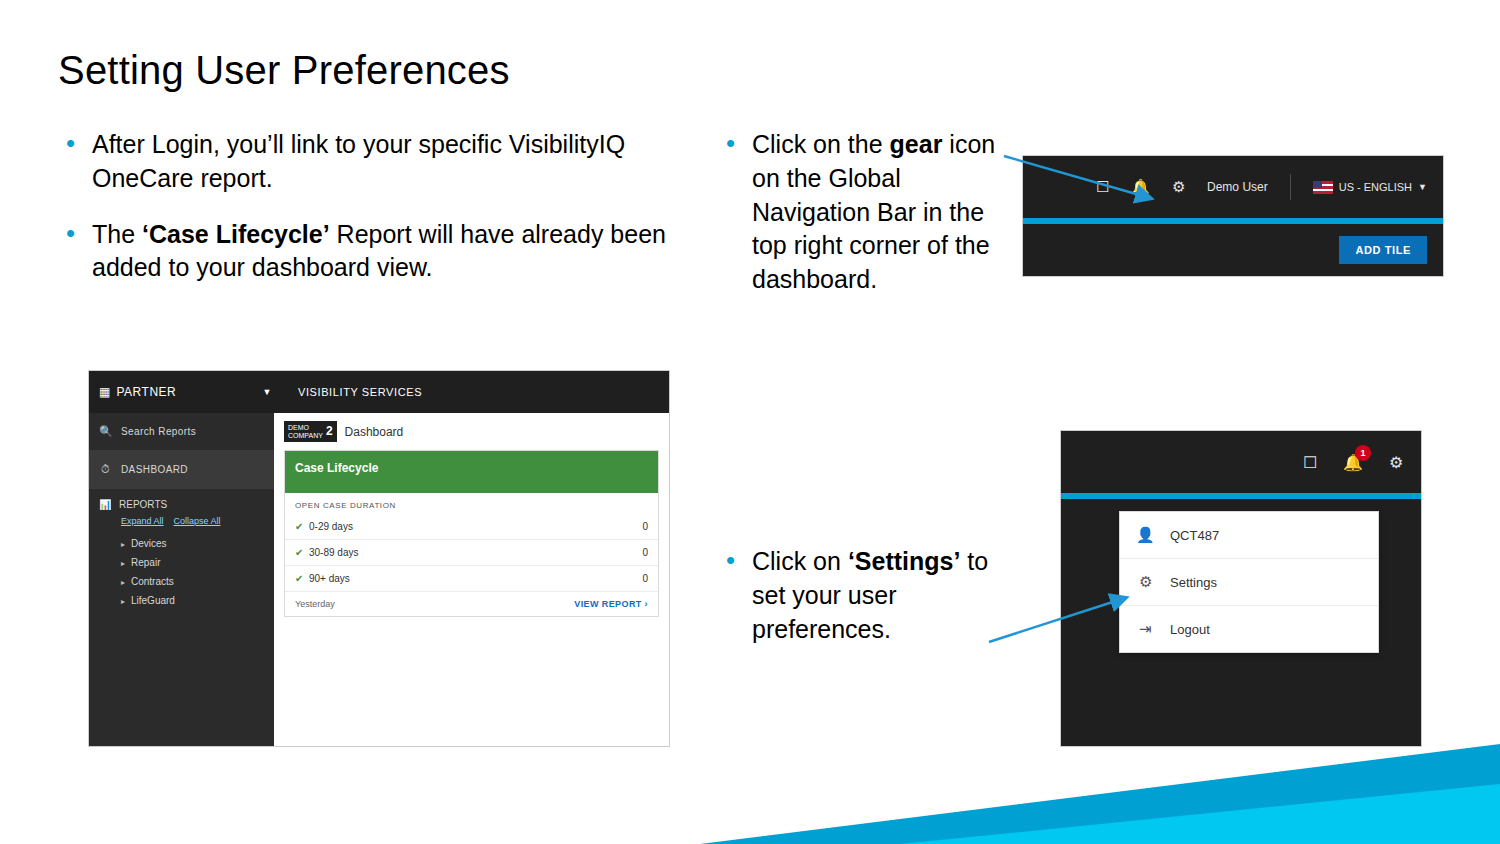Setting User Preferences
After Login, you’ll link to your specific VisibilityIQ OneCare report.
The ‘Case Lifecycle’ Report will have already been added to your dashboard view.
Click on the gear icon on the Global Navigation Bar in the top right corner of the dashboard.
Click on ‘Settings’ to set your user preferences.
▦ PARTNER ▼
VISIBILITY SERVICES
🔍Search Reports
⏱DASHBOARD
📊REPORTS
Expand All Collapse All
Devices
Repair
Contracts
LifeGuard
DEMO
COMPANY 2
Dashboard
Case Lifecycle
OPEN CASE DURATION
✔0-29 days
0
✔30-89 days
0
✔90+ days
0
Yesterday
VIEW REPORT ›
☐ 🔔 ⚙ Demo User US - ENGLISH ▼
ADD TILE
☐ 🔔1 ⚙
👤QCT487
⚙Settings
⇥Logout